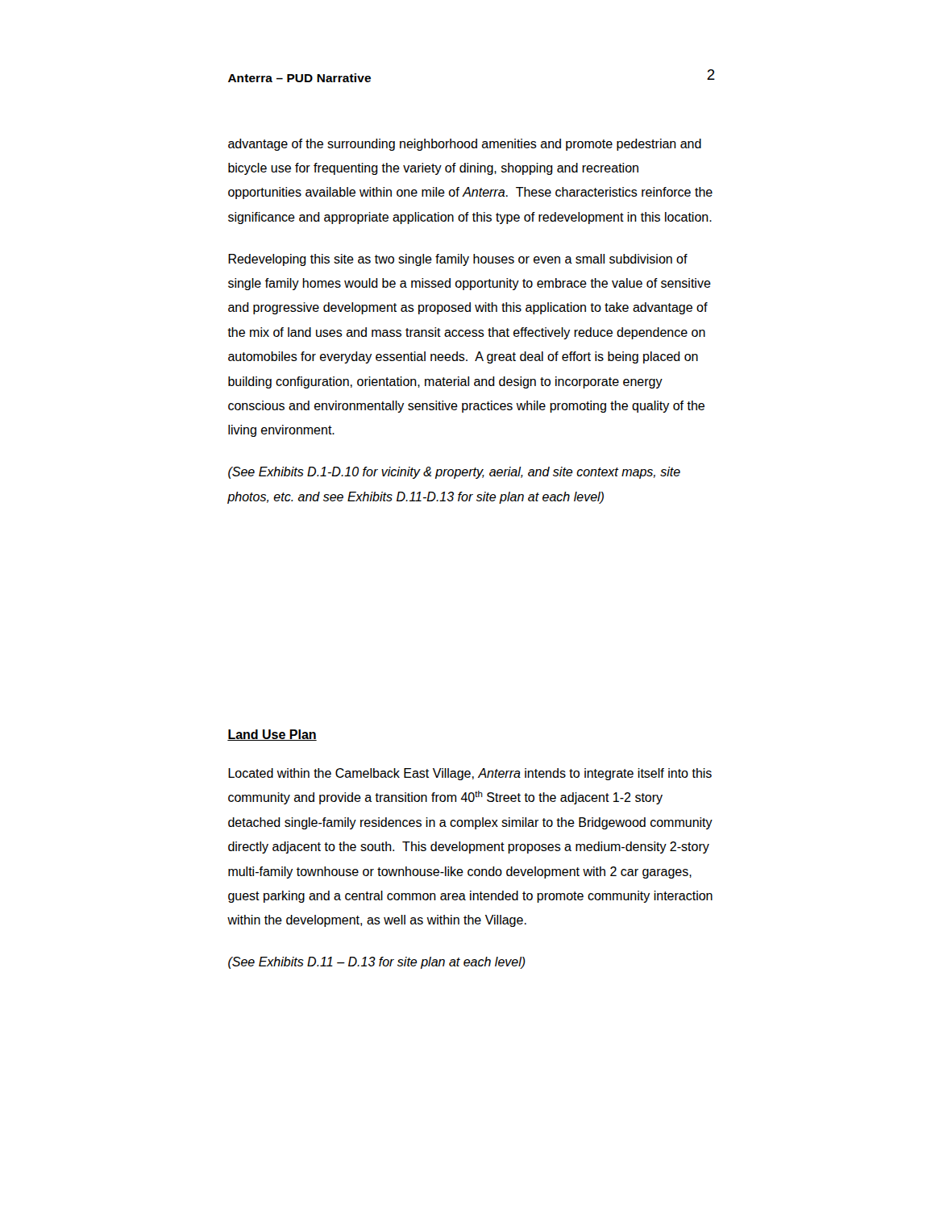Anterra – PUD Narrative
2
advantage of the surrounding neighborhood amenities and promote pedestrian and bicycle use for frequenting the variety of dining, shopping and recreation opportunities available within one mile of Anterra. These characteristics reinforce the significance and appropriate application of this type of redevelopment in this location.
Redeveloping this site as two single family houses or even a small subdivision of single family homes would be a missed opportunity to embrace the value of sensitive and progressive development as proposed with this application to take advantage of the mix of land uses and mass transit access that effectively reduce dependence on automobiles for everyday essential needs. A great deal of effort is being placed on building configuration, orientation, material and design to incorporate energy conscious and environmentally sensitive practices while promoting the quality of the living environment.
(See Exhibits D.1-D.10 for vicinity & property, aerial, and site context maps, site photos, etc. and see Exhibits D.11-D.13 for site plan at each level)
Land Use Plan
Located within the Camelback East Village, Anterra intends to integrate itself into this community and provide a transition from 40th Street to the adjacent 1-2 story detached single-family residences in a complex similar to the Bridgewood community directly adjacent to the south. This development proposes a medium-density 2-story multi-family townhouse or townhouse-like condo development with 2 car garages, guest parking and a central common area intended to promote community interaction within the development, as well as within the Village.
(See Exhibits D.11 – D.13 for site plan at each level)